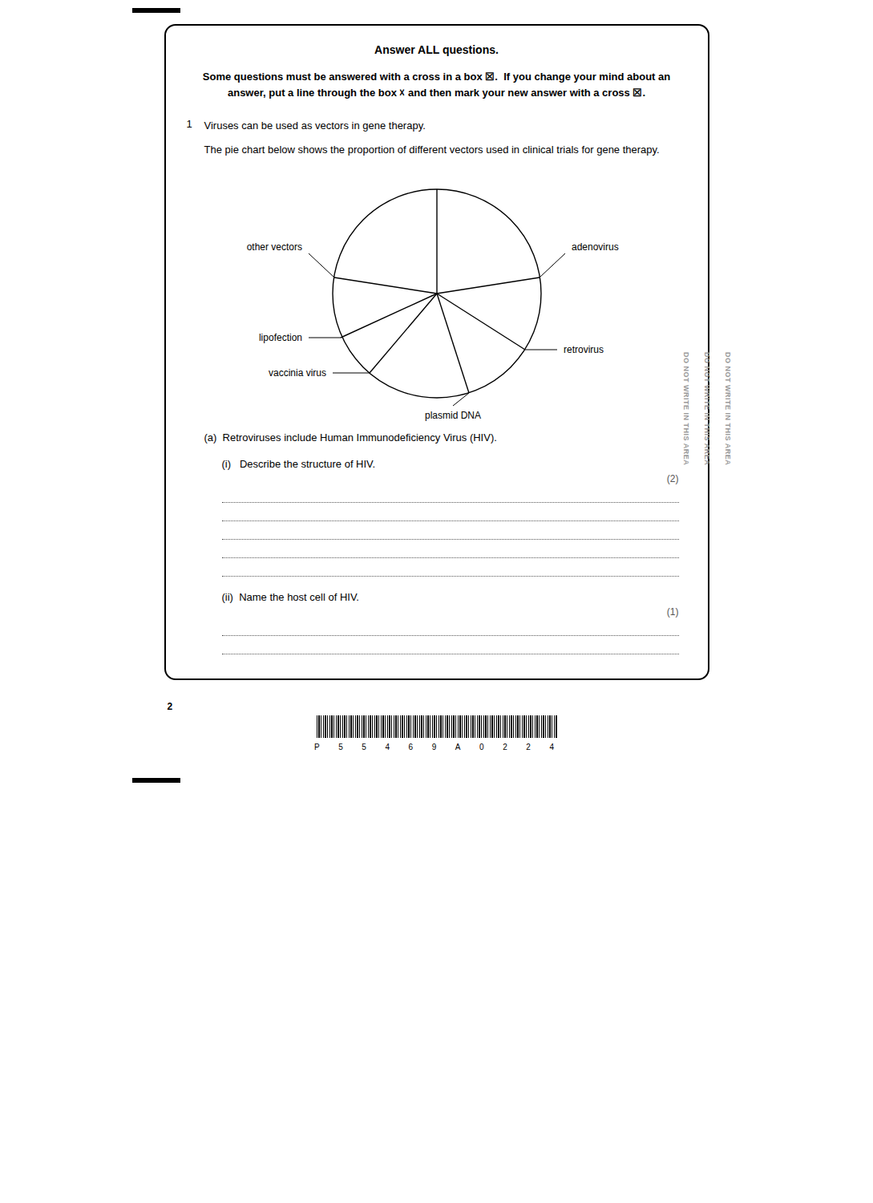DO NOT WRITE IN THIS AREA DO NOT WRITE IN THIS AREA DO NOT WRITE IN THIS AREA
Answer ALL questions.
Some questions must be answered with a cross in a box ☒. If you change your mind about an
answer, put a line through the box ☓ and then mark your new answer with a cross ☒.
1
Viruses can be used as vectors in gene therapy.
The pie chart below shows the proportion of different vectors used in clinical trials for gene therapy.
other vectors adenovirus lipofection vaccinia virus plasmid DNA retrovirus
(a) Retroviruses include Human Immunodeficiency Virus (HIV).
(i) Describe the structure of HIV.
(2)
(ii) Name the host cell of HIV.
(1)
2
P 5 5 4 6 9 A 0 2 2 4